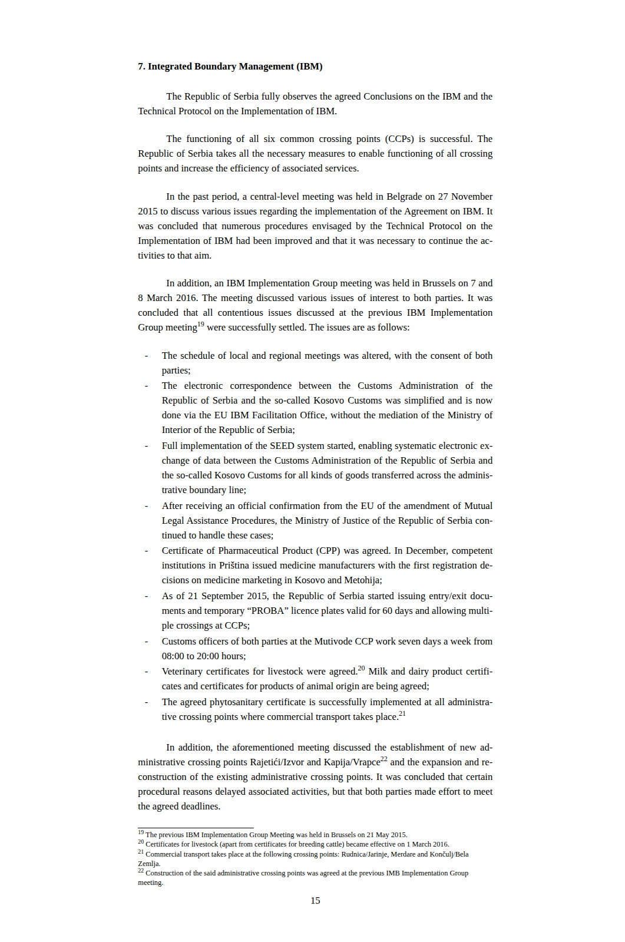7. Integrated Boundary Management (IBM)
The Republic of Serbia fully observes the agreed Conclusions on the IBM and the Technical Protocol on the Implementation of IBM.
The functioning of all six common crossing points (CCPs) is successful. The Republic of Serbia takes all the necessary measures to enable functioning of all crossing points and increase the efficiency of associated services.
In the past period, a central-level meeting was held in Belgrade on 27 November 2015 to discuss various issues regarding the implementation of the Agreement on IBM. It was concluded that numerous procedures envisaged by the Technical Protocol on the Implementation of IBM had been improved and that it was necessary to continue the activities to that aim.
In addition, an IBM Implementation Group meeting was held in Brussels on 7 and 8 March 2016. The meeting discussed various issues of interest to both parties. It was concluded that all contentious issues discussed at the previous IBM Implementation Group meeting19 were successfully settled. The issues are as follows:
The schedule of local and regional meetings was altered, with the consent of both parties;
The electronic correspondence between the Customs Administration of the Republic of Serbia and the so-called Kosovo Customs was simplified and is now done via the EU IBM Facilitation Office, without the mediation of the Ministry of Interior of the Republic of Serbia;
Full implementation of the SEED system started, enabling systematic electronic exchange of data between the Customs Administration of the Republic of Serbia and the so-called Kosovo Customs for all kinds of goods transferred across the administrative boundary line;
After receiving an official confirmation from the EU of the amendment of Mutual Legal Assistance Procedures, the Ministry of Justice of the Republic of Serbia continued to handle these cases;
Certificate of Pharmaceutical Product (CPP) was agreed. In December, competent institutions in Priština issued medicine manufacturers with the first registration decisions on medicine marketing in Kosovo and Metohija;
As of 21 September 2015, the Republic of Serbia started issuing entry/exit documents and temporary “PROBA” licence plates valid for 60 days and allowing multiple crossings at CCPs;
Customs officers of both parties at the Mutivode CCP work seven days a week from 08:00 to 20:00 hours;
Veterinary certificates for livestock were agreed.20 Milk and dairy product certificates and certificates for products of animal origin are being agreed;
The agreed phytosanitary certificate is successfully implemented at all administrative crossing points where commercial transport takes place.21
In addition, the aforementioned meeting discussed the establishment of new administrative crossing points Rajetići/Izvor and Kapija/Vrapce22 and the expansion and reconstruction of the existing administrative crossing points. It was concluded that certain procedural reasons delayed associated activities, but that both parties made effort to meet the agreed deadlines.
19 The previous IBM Implementation Group Meeting was held in Brussels on 21 May 2015.
20 Certificates for livestock (apart from certificates for breeding cattle) became effective on 1 March 2016.
21 Commercial transport takes place at the following crossing points: Rudnica/Jarinje, Merdare and Končulj/Bela Zemlja.
22 Construction of the said administrative crossing points was agreed at the previous IMB Implementation Group meeting.
15